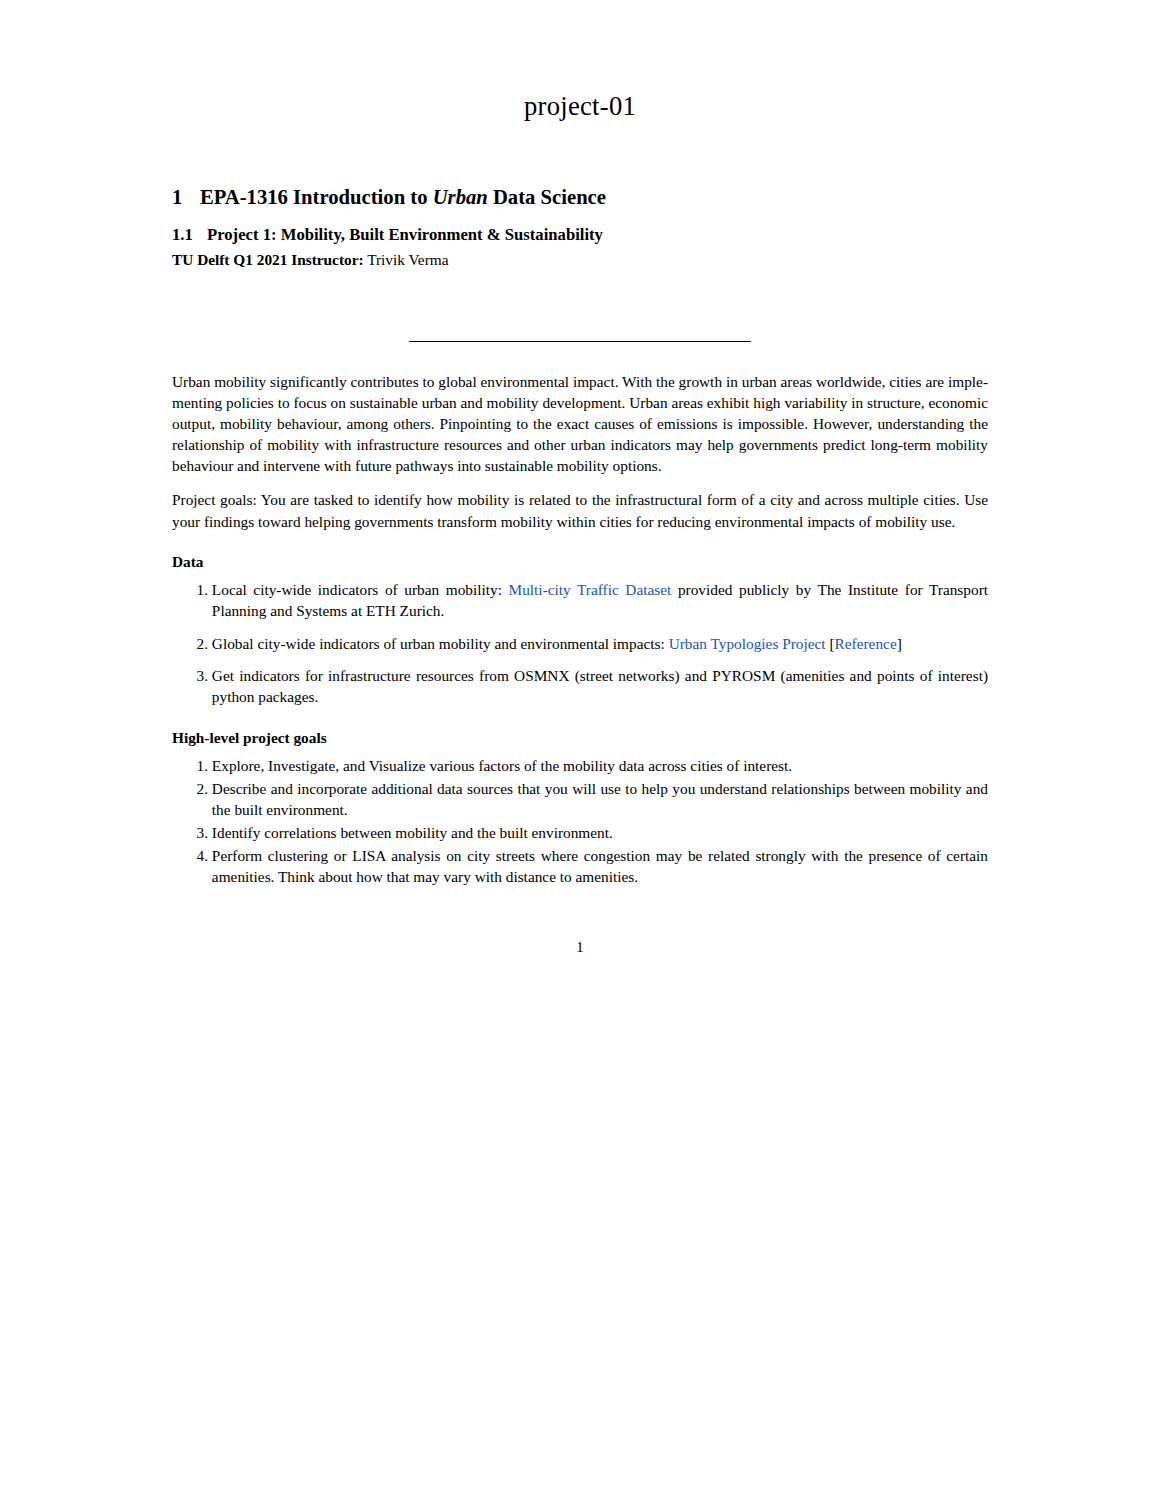project-01
1 EPA-1316 Introduction to Urban Data Science
1.1 Project 1: Mobility, Built Environment & Sustainability
TU Delft Q1 2021 Instructor: Trivik Verma
Urban mobility significantly contributes to global environmental impact. With the growth in urban areas worldwide, cities are implementing policies to focus on sustainable urban and mobility development. Urban areas exhibit high variability in structure, economic output, mobility behaviour, among others. Pinpointing to the exact causes of emissions is impossible. However, understanding the relationship of mobility with infrastructure resources and other urban indicators may help governments predict long-term mobility behaviour and intervene with future pathways into sustainable mobility options.
Project goals: You are tasked to identify how mobility is related to the infrastructural form of a city and across multiple cities. Use your findings toward helping governments transform mobility within cities for reducing environmental impacts of mobility use.
Data
Local city-wide indicators of urban mobility: Multi-city Traffic Dataset provided publicly by The Institute for Transport Planning and Systems at ETH Zurich.
Global city-wide indicators of urban mobility and environmental impacts: Urban Typologies Project [Reference]
Get indicators for infrastructure resources from OSMNX (street networks) and PYROSM (amenities and points of interest) python packages.
High-level project goals
Explore, Investigate, and Visualize various factors of the mobility data across cities of interest.
Describe and incorporate additional data sources that you will use to help you understand relationships between mobility and the built environment.
Identify correlations between mobility and the built environment.
Perform clustering or LISA analysis on city streets where congestion may be related strongly with the presence of certain amenities. Think about how that may vary with distance to amenities.
1